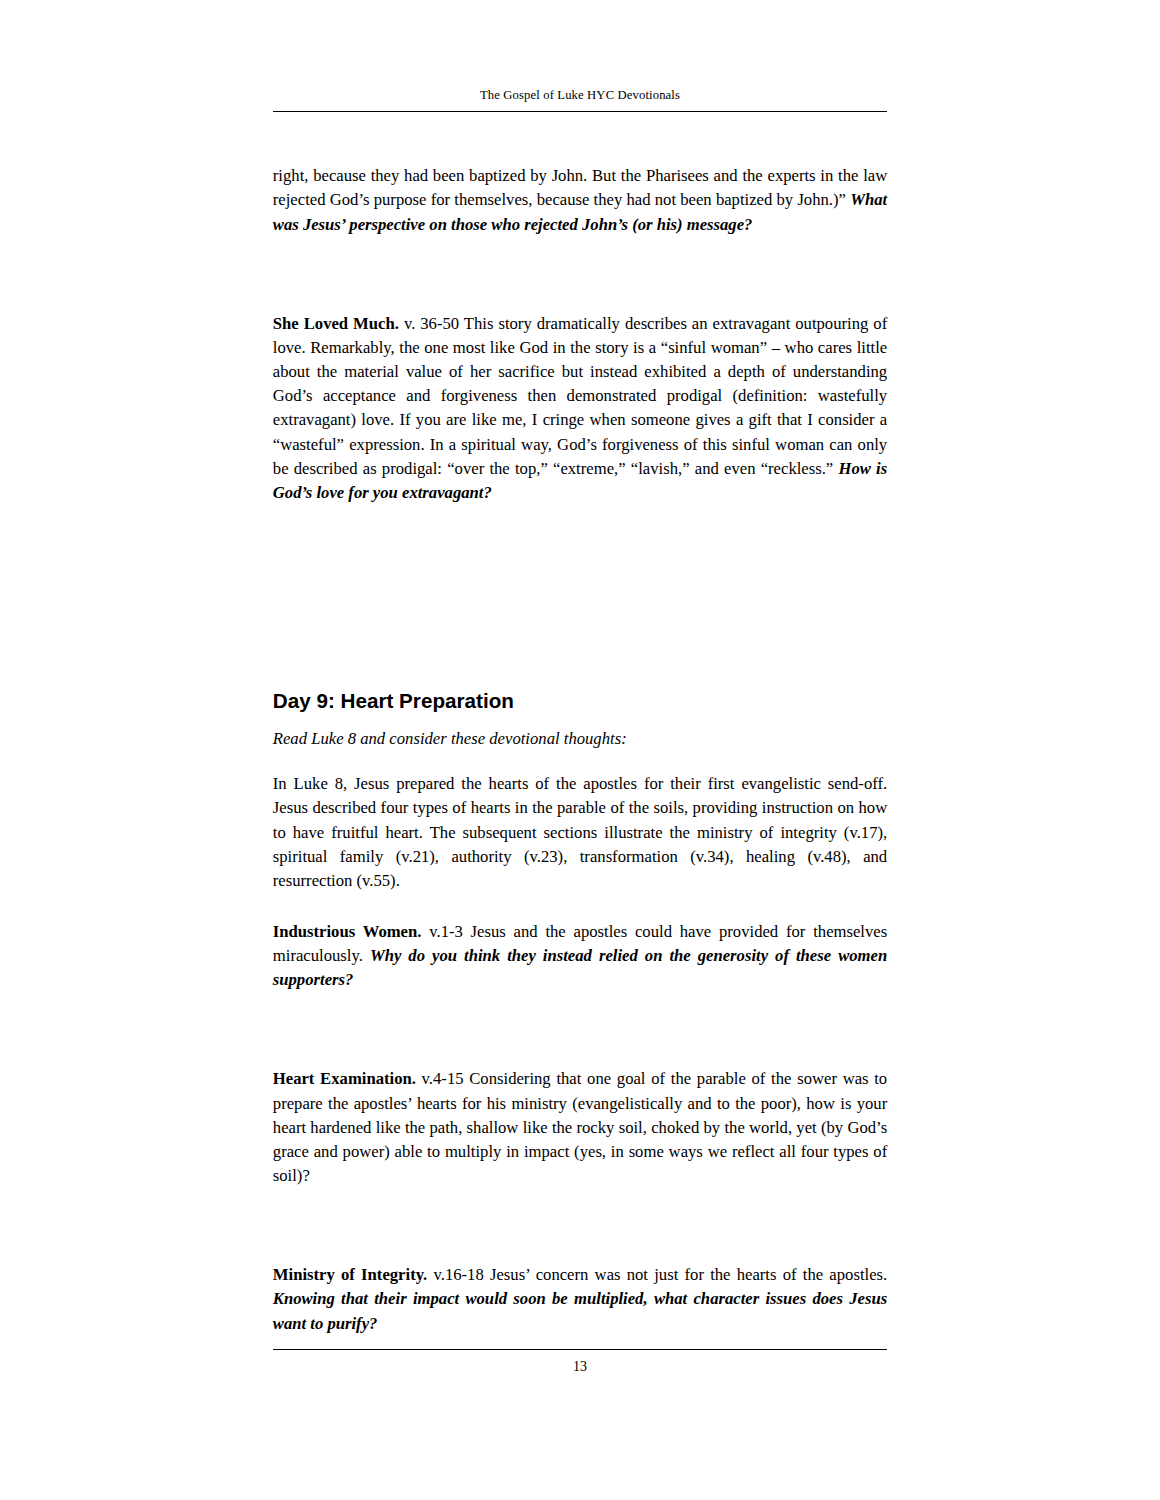The Gospel of Luke HYC Devotionals
right, because they had been baptized by John. But the Pharisees and the experts in the law rejected God’s purpose for themselves, because they had not been baptized by John.)” What was Jesus’ perspective on those who rejected John’s (or his) message?
She Loved Much. v. 36-50 This story dramatically describes an extravagant outpouring of love. Remarkably, the one most like God in the story is a “sinful woman” – who cares little about the material value of her sacrifice but instead exhibited a depth of understanding God’s acceptance and forgiveness then demonstrated prodigal (definition: wastefully extravagant) love. If you are like me, I cringe when someone gives a gift that I consider a “wasteful” expression. In a spiritual way, God’s forgiveness of this sinful woman can only be described as prodigal: “over the top,” “extreme,” “lavish,” and even “reckless.” How is God’s love for you extravagant?
Day 9: Heart Preparation
Read Luke 8 and consider these devotional thoughts:
In Luke 8, Jesus prepared the hearts of the apostles for their first evangelistic send-off. Jesus described four types of hearts in the parable of the soils, providing instruction on how to have fruitful heart. The subsequent sections illustrate the ministry of integrity (v.17), spiritual family (v.21), authority (v.23), transformation (v.34), healing (v.48), and resurrection (v.55).
Industrious Women. v.1-3 Jesus and the apostles could have provided for themselves miraculously. Why do you think they instead relied on the generosity of these women supporters?
Heart Examination. v.4-15 Considering that one goal of the parable of the sower was to prepare the apostles’ hearts for his ministry (evangelistically and to the poor), how is your heart hardened like the path, shallow like the rocky soil, choked by the world, yet (by God’s grace and power) able to multiply in impact (yes, in some ways we reflect all four types of soil)?
Ministry of Integrity. v.16-18 Jesus’ concern was not just for the hearts of the apostles. Knowing that their impact would soon be multiplied, what character issues does Jesus want to purify?
13